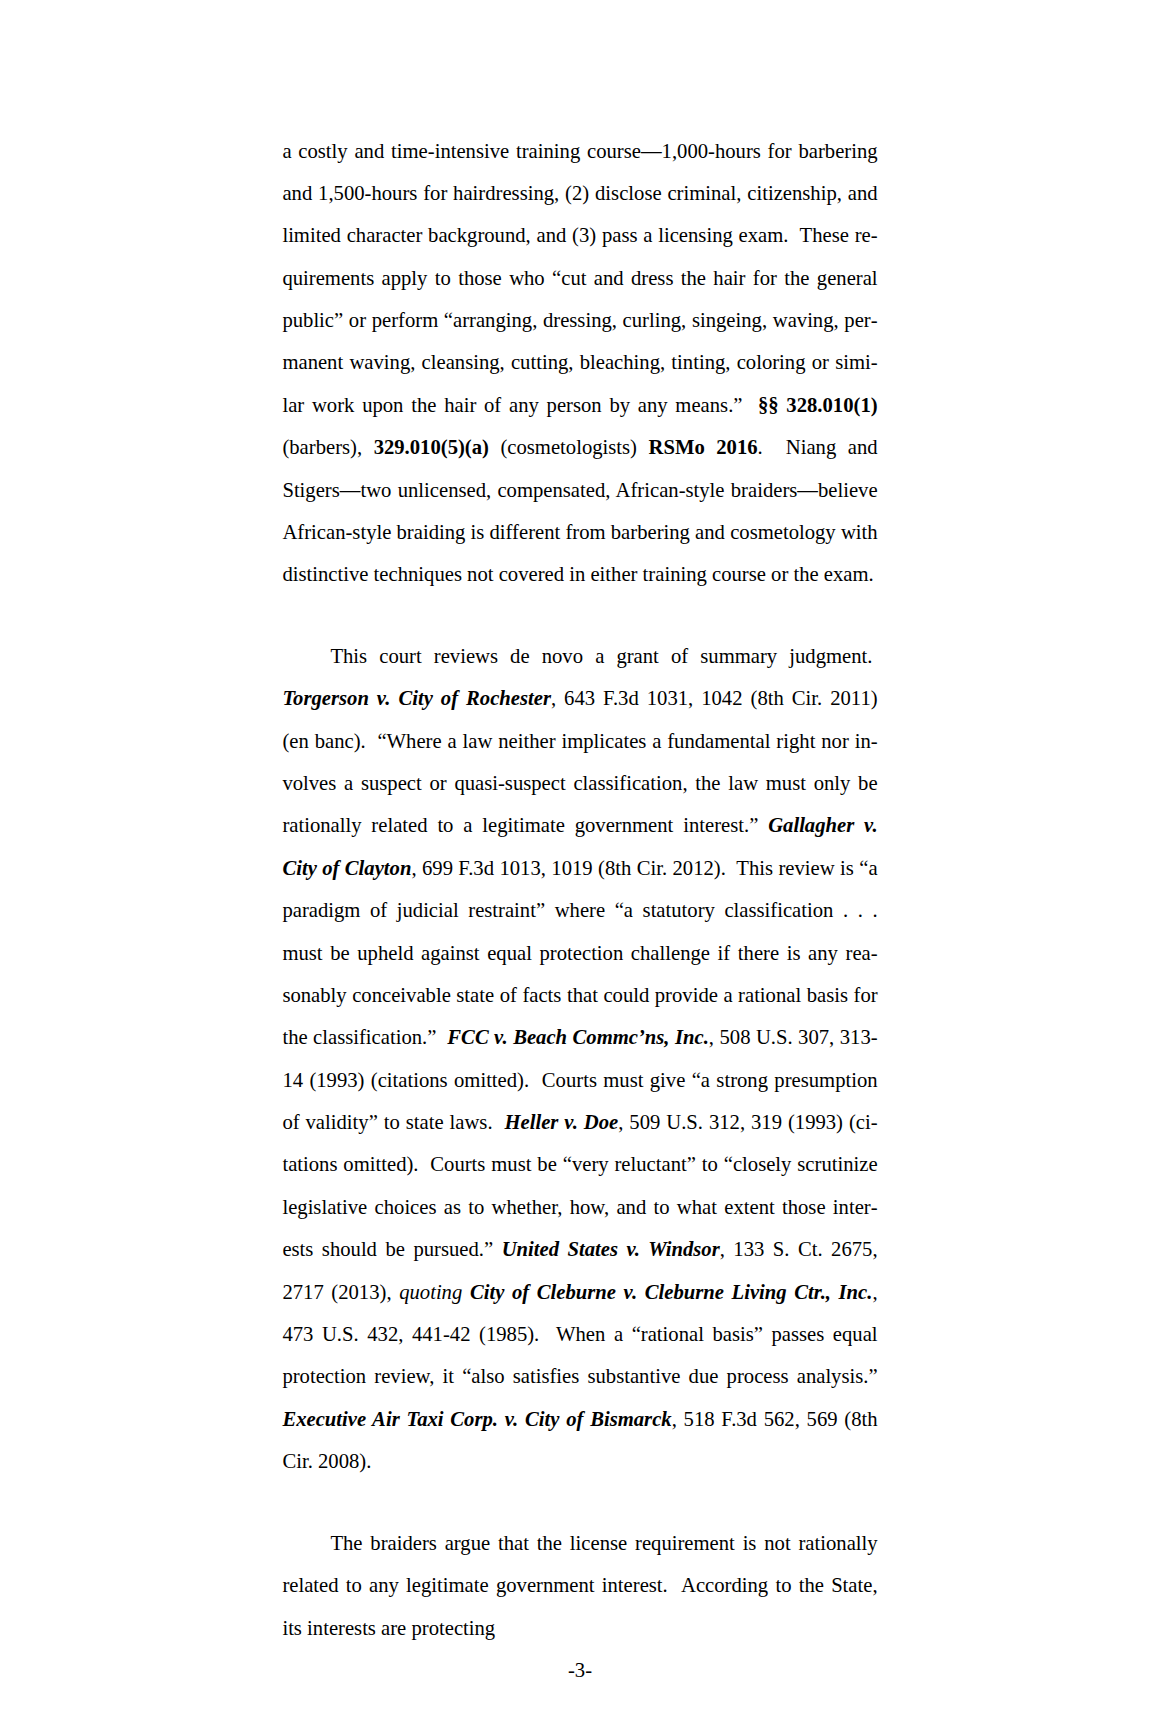a costly and time-intensive training course—1,000-hours for barbering and 1,500-hours for hairdressing, (2) disclose criminal, citizenship, and limited character background, and (3) pass a licensing exam. These requirements apply to those who “cut and dress the hair for the general public” or perform “arranging, dressing, curling, singeing, waving, permanent waving, cleansing, cutting, bleaching, tinting, coloring or similar work upon the hair of any person by any means.” §§ 328.010(1) (barbers), 329.010(5)(a) (cosmetologists) RSMo 2016. Niang and Stigers—two unlicensed, compensated, African-style braiders—believe African-style braiding is different from barbering and cosmetology with distinctive techniques not covered in either training course or the exam.
This court reviews de novo a grant of summary judgment. Torgerson v. City of Rochester, 643 F.3d 1031, 1042 (8th Cir. 2011) (en banc). “Where a law neither implicates a fundamental right nor involves a suspect or quasi-suspect classification, the law must only be rationally related to a legitimate government interest.” Gallagher v. City of Clayton, 699 F.3d 1013, 1019 (8th Cir. 2012). This review is “a paradigm of judicial restraint” where “a statutory classification . . . must be upheld against equal protection challenge if there is any reasonably conceivable state of facts that could provide a rational basis for the classification.” FCC v. Beach Commc’ns, Inc., 508 U.S. 307, 313-14 (1993) (citations omitted). Courts must give “a strong presumption of validity” to state laws. Heller v. Doe, 509 U.S. 312, 319 (1993) (citations omitted). Courts must be “very reluctant” to “closely scrutinize legislative choices as to whether, how, and to what extent those interests should be pursued.” United States v. Windsor, 133 S. Ct. 2675, 2717 (2013), quoting City of Cleburne v. Cleburne Living Ctr., Inc., 473 U.S. 432, 441-42 (1985). When a “rational basis” passes equal protection review, it “also satisfies substantive due process analysis.” Executive Air Taxi Corp. v. City of Bismarck, 518 F.3d 562, 569 (8th Cir. 2008).
The braiders argue that the license requirement is not rationally related to any legitimate government interest. According to the State, its interests are protecting
-3-